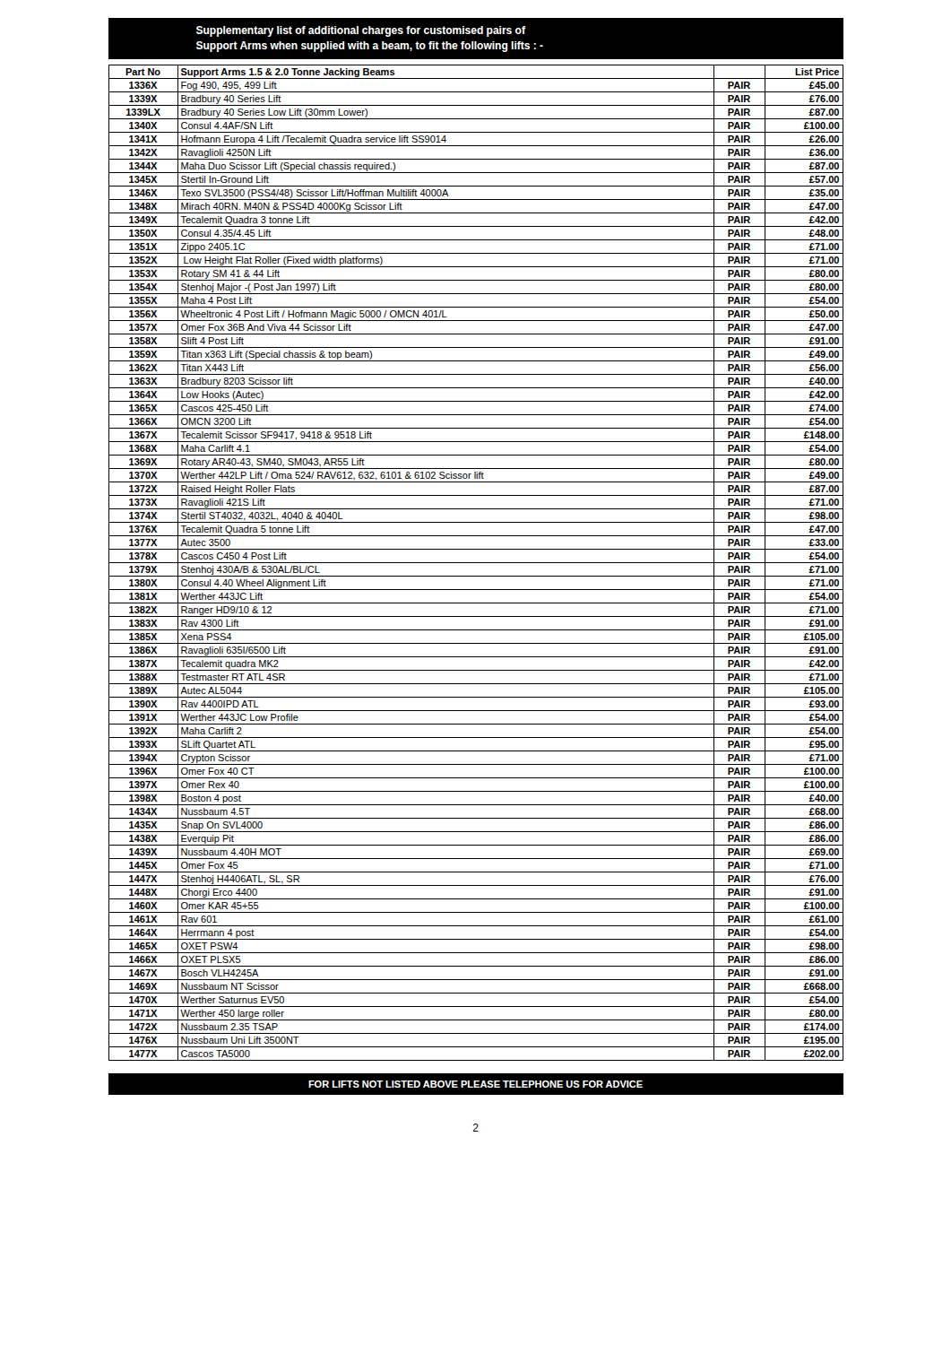Supplementary list of additional charges for customised pairs of
Support Arms when supplied with a beam, to fit the following lifts : -
| Part No | Support Arms 1.5 & 2.0 Tonne Jacking Beams | | List Price |
| --- | --- | --- | --- |
| 1336X | Fog 490, 495, 499 Lift | PAIR | £45.00 |
| 1339X | Bradbury 40 Series Lift | PAIR | £76.00 |
| 1339LX | Bradbury 40 Series Low Lift (30mm Lower) | PAIR | £87.00 |
| 1340X | Consul 4.4AF/SN Lift | PAIR | £100.00 |
| 1341X | Hofmann Europa 4 Lift /Tecalemit Quadra service lift SS9014 | PAIR | £26.00 |
| 1342X | Ravaglioli 4250N Lift | PAIR | £36.00 |
| 1344X | Maha Duo Scissor Lift (Special chassis required.) | PAIR | £87.00 |
| 1345X | Stertil In-Ground Lift | PAIR | £57.00 |
| 1346X | Texo SVL3500 (PSS4/48) Scissor Lift/Hoffman Multilift 4000A | PAIR | £35.00 |
| 1348X | Mirach 40RN. M40N & PSS4D 4000Kg Scissor Lift | PAIR | £47.00 |
| 1349X | Tecalemit Quadra 3 tonne Lift | PAIR | £42.00 |
| 1350X | Consul 4.35/4.45 Lift | PAIR | £48.00 |
| 1351X | Zippo 2405.1C | PAIR | £71.00 |
| 1352X | Low Height Flat Roller (Fixed width platforms) | PAIR | £71.00 |
| 1353X | Rotary SM 41 & 44 Lift | PAIR | £80.00 |
| 1354X | Stenhoj Major -( Post Jan 1997) Lift | PAIR | £80.00 |
| 1355X | Maha 4 Post Lift | PAIR | £54.00 |
| 1356X | Wheeltronic 4 Post Lift / Hofmann Magic 5000 / OMCN 401/L | PAIR | £50.00 |
| 1357X | Omer Fox 36B And Viva 44 Scissor Lift | PAIR | £47.00 |
| 1358X | Slift 4 Post Lift | PAIR | £91.00 |
| 1359X | Titan x363 Lift (Special chassis & top beam) | PAIR | £49.00 |
| 1362X | Titan X443 Lift | PAIR | £56.00 |
| 1363X | Bradbury 8203 Scissor lift | PAIR | £40.00 |
| 1364X | Low Hooks (Autec) | PAIR | £42.00 |
| 1365X | Cascos 425-450 Lift | PAIR | £74.00 |
| 1366X | OMCN 3200 Lift | PAIR | £54.00 |
| 1367X | Tecalemit Scissor SF9417, 9418 & 9518 Lift | PAIR | £148.00 |
| 1368X | Maha Carlift 4.1 | PAIR | £54.00 |
| 1369X | Rotary AR40-43, SM40, SM043, AR55 Lift | PAIR | £80.00 |
| 1370X | Werther 442LP Lift / Oma 524/ RAV612, 632, 6101 & 6102 Scissor lift | PAIR | £49.00 |
| 1372X | Raised Height Roller Flats | PAIR | £87.00 |
| 1373X | Ravaglioli 421S Lift | PAIR | £71.00 |
| 1374X | Stertil ST4032, 4032L, 4040 & 4040L | PAIR | £98.00 |
| 1376X | Tecalemit Quadra 5 tonne Lift | PAIR | £47.00 |
| 1377X | Autec 3500 | PAIR | £33.00 |
| 1378X | Cascos C450 4 Post Lift | PAIR | £54.00 |
| 1379X | Stenhoj 430A/B & 530AL/BL/CL | PAIR | £71.00 |
| 1380X | Consul 4.40 Wheel Alignment Lift | PAIR | £71.00 |
| 1381X | Werther 443JC Lift | PAIR | £54.00 |
| 1382X | Ranger HD9/10 & 12 | PAIR | £71.00 |
| 1383X | Rav 4300 Lift | PAIR | £91.00 |
| 1385X | Xena PSS4 | PAIR | £105.00 |
| 1386X | Ravaglioli 635I/6500 Lift | PAIR | £91.00 |
| 1387X | Tecalemit quadra MK2 | PAIR | £42.00 |
| 1388X | Testmaster RT ATL 4SR | PAIR | £71.00 |
| 1389X | Autec AL5044 | PAIR | £105.00 |
| 1390X | Rav 4400IPD ATL | PAIR | £93.00 |
| 1391X | Werther 443JC Low Profile | PAIR | £54.00 |
| 1392X | Maha Carlift 2 | PAIR | £54.00 |
| 1393X | SLift Quartet ATL | PAIR | £95.00 |
| 1394X | Crypton Scissor | PAIR | £71.00 |
| 1396X | Omer Fox 40 CT | PAIR | £100.00 |
| 1397X | Omer Rex 40 | PAIR | £100.00 |
| 1398X | Boston 4 post | PAIR | £40.00 |
| 1434X | Nussbaum 4.5T | PAIR | £68.00 |
| 1435X | Snap On SVL4000 | PAIR | £86.00 |
| 1438X | Everquip Pit | PAIR | £86.00 |
| 1439X | Nussbaum 4.40H MOT | PAIR | £69.00 |
| 1445X | Omer Fox 45 | PAIR | £71.00 |
| 1447X | Stenhoj H4406ATL, SL, SR | PAIR | £76.00 |
| 1448X | Chorgi Erco 4400 | PAIR | £91.00 |
| 1460X | Omer KAR 45+55 | PAIR | £100.00 |
| 1461X | Rav 601 | PAIR | £61.00 |
| 1464X | Herrmann 4 post | PAIR | £54.00 |
| 1465X | OXET PSW4 | PAIR | £98.00 |
| 1466X | OXET PLSX5 | PAIR | £86.00 |
| 1467X | Bosch VLH4245A | PAIR | £91.00 |
| 1469X | Nussbaum NT Scissor | PAIR | £668.00 |
| 1470X | Werther Saturnus EV50 | PAIR | £54.00 |
| 1471X | Werther 450 large roller | PAIR | £80.00 |
| 1472X | Nussbaum 2.35 TSAP | PAIR | £174.00 |
| 1476X | Nussbaum Uni Lift 3500NT | PAIR | £195.00 |
| 1477X | Cascos TA5000 | PAIR | £202.00 |
FOR LIFTS NOT LISTED ABOVE PLEASE TELEPHONE US FOR ADVICE
2